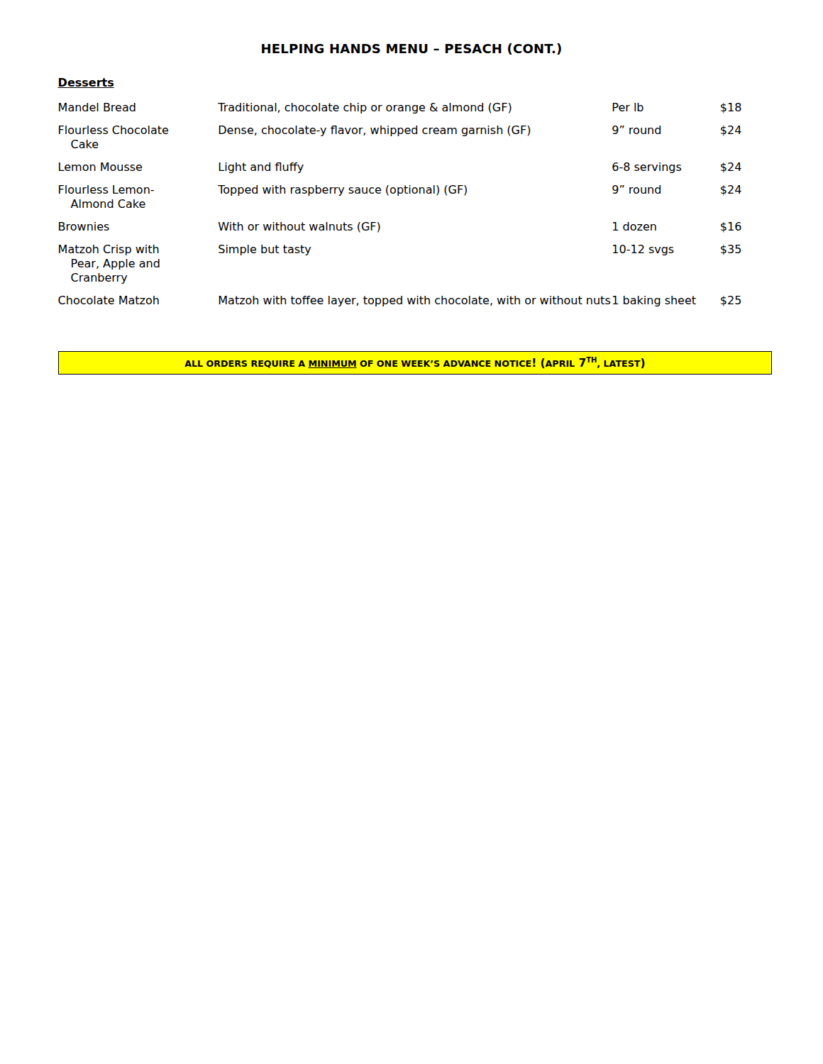HELPING HANDS MENU – PESACH (CONT.)
Desserts
| Mandel Bread | Traditional, chocolate chip or orange & almond (GF) | Per lb | $18 |
| Flourless Chocolate Cake | Dense, chocolate-y flavor, whipped cream garnish (GF) | 9” round | $24 |
| Lemon Mousse | Light and fluffy | 6-8 servings | $24 |
| Flourless Lemon- Almond Cake | Topped with raspberry sauce (optional) (GF) | 9” round | $24 |
| Brownies | With or without walnuts (GF) | 1 dozen | $16 |
| Matzoh Crisp with Pear, Apple and Cranberry | Simple but tasty | 10-12 svgs | $35 |
| Chocolate Matzoh | Matzoh with toffee layer, topped with chocolate, with or without nuts | 1 baking sheet | $25 |
All orders require a minimum of one week’s advance notice! (april 7TH, latest)